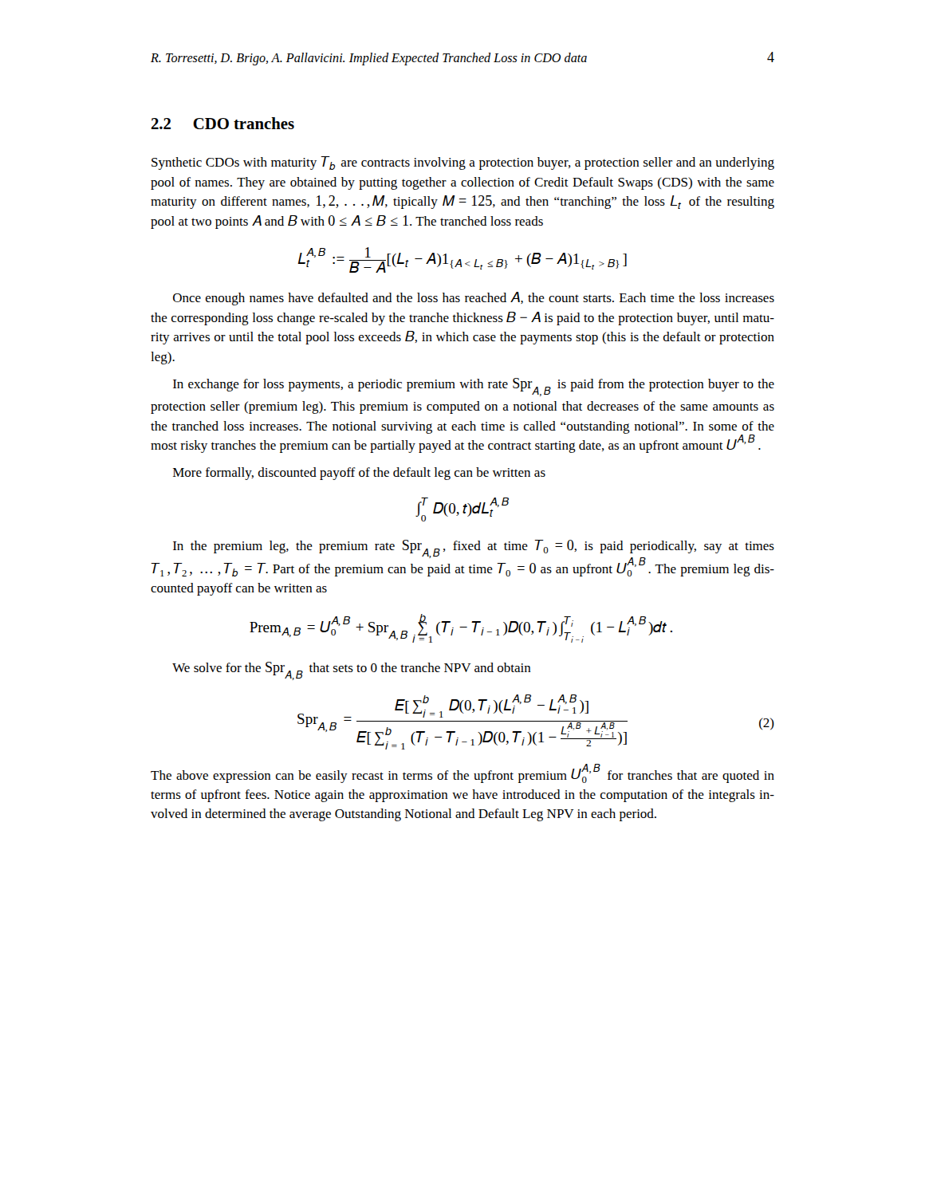R. Torresetti, D. Brigo, A. Pallavicini. Implied Expected Tranched Loss in CDO data 4
2.2 CDO tranches
Synthetic CDOs with maturity Tb are contracts involving a protection buyer, a protection seller and an underlying pool of names. They are obtained by putting together a collection of Credit Default Swaps (CDS) with the same maturity on different names, 1,2,...,M, tipically M=125, and then “tranching” the loss Lt of the resulting pool at two points A and B with 0≤A≤B≤1. The tranched loss reads
LtA,B := 1B−A [ (Lt−A) 1{A<Lt≤B} + (B−A) 1{Lt>B} ]
Once enough names have defaulted and the loss has reached A, the count starts. Each time the loss increases the corresponding loss change re-scaled by the tranche thickness B−A is paid to the protection buyer, until maturity arrives or until the total pool loss exceeds B, in which case the payments stop (this is the default or protection leg).
In exchange for loss payments, a periodic premium with rate SprA,B is paid from the protection buyer to the protection seller (premium leg). This premium is computed on a notional that decreases of the same amounts as the tranched loss increases. The notional surviving at each time is called “outstanding notional”. In some of the most risky tranches the premium can be partially payed at the contract starting date, as an upfront amount UA,B.
More formally, discounted payoff of the default leg can be written as
∫0T D(0,t) dLtA,B
In the premium leg, the premium rate SprA,B, fixed at time T0=0, is paid periodically, say at times T1,T2,…,Tb=T. Part of the premium can be paid at time T0=0 as an upfront U0A,B. The premium leg discounted payoff can be written as
PremA,B = U0A,B + SprA,B ∑i=1b (Ti−Ti−1) D(0,Ti) ∫Ti−iTi ( 1−LiA,B ) dt.
We solve for the SprA,B that sets to 0 the tranche NPV and obtain
SprA,B = E [ ∑i=1b D(0,Ti) ( LiA,B − Li−1A,B ) ] E [ ∑i=1b (Ti−Ti−1) D(0,Ti) ( 1− LiA,B+Li−1A,B 2 ) ] (2)
The above expression can be easily recast in terms of the upfront premium U0A,B for tranches that are quoted in terms of upfront fees. Notice again the approximation we have introduced in the computation of the integrals involved in determined the average Outstanding Notional and Default Leg NPV in each period.